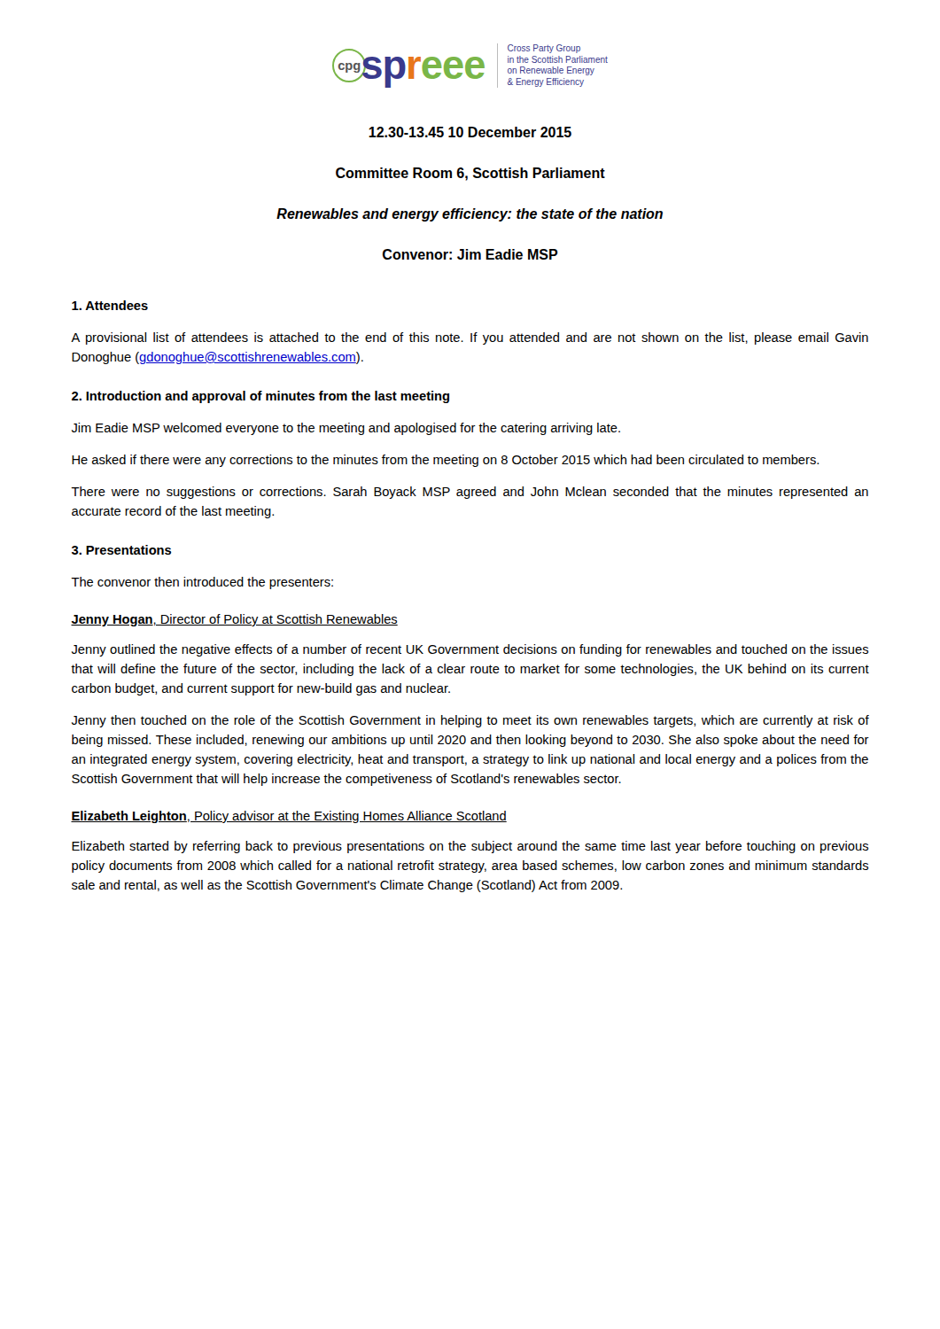cpg sp reee Cross Party Group
in the Scottish Parliament
on Renewable Energy
& Energy Efficiency
12.30-13.45 10 December 2015
Committee Room 6, Scottish Parliament
Renewables and energy efficiency: the state of the nation
Convenor: Jim Eadie MSP
1. Attendees
A provisional list of attendees is attached to the end of this note. If you attended and are not shown on the list, please email Gavin Donoghue (gdonoghue@scottishrenewables.com).
2. Introduction and approval of minutes from the last meeting
Jim Eadie MSP welcomed everyone to the meeting and apologised for the catering arriving late.
He asked if there were any corrections to the minutes from the meeting on 8 October 2015 which had been circulated to members.
There were no suggestions or corrections. Sarah Boyack MSP agreed and John Mclean seconded that the minutes represented an accurate record of the last meeting.
3. Presentations
The convenor then introduced the presenters:
Jenny Hogan, Director of Policy at Scottish Renewables
Jenny outlined the negative effects of a number of recent UK Government decisions on funding for renewables and touched on the issues that will define the future of the sector, including the lack of a clear route to market for some technologies, the UK behind on its current carbon budget, and current support for new-build gas and nuclear.
Jenny then touched on the role of the Scottish Government in helping to meet its own renewables targets, which are currently at risk of being missed. These included, renewing our ambitions up until 2020 and then looking beyond to 2030. She also spoke about the need for an integrated energy system, covering electricity, heat and transport, a strategy to link up national and local energy and a polices from the Scottish Government that will help increase the competiveness of Scotland's renewables sector.
Elizabeth Leighton, Policy advisor at the Existing Homes Alliance Scotland
Elizabeth started by referring back to previous presentations on the subject around the same time last year before touching on previous policy documents from 2008 which called for a national retrofit strategy, area based schemes, low carbon zones and minimum standards sale and rental, as well as the Scottish Government's Climate Change (Scotland) Act from 2009.